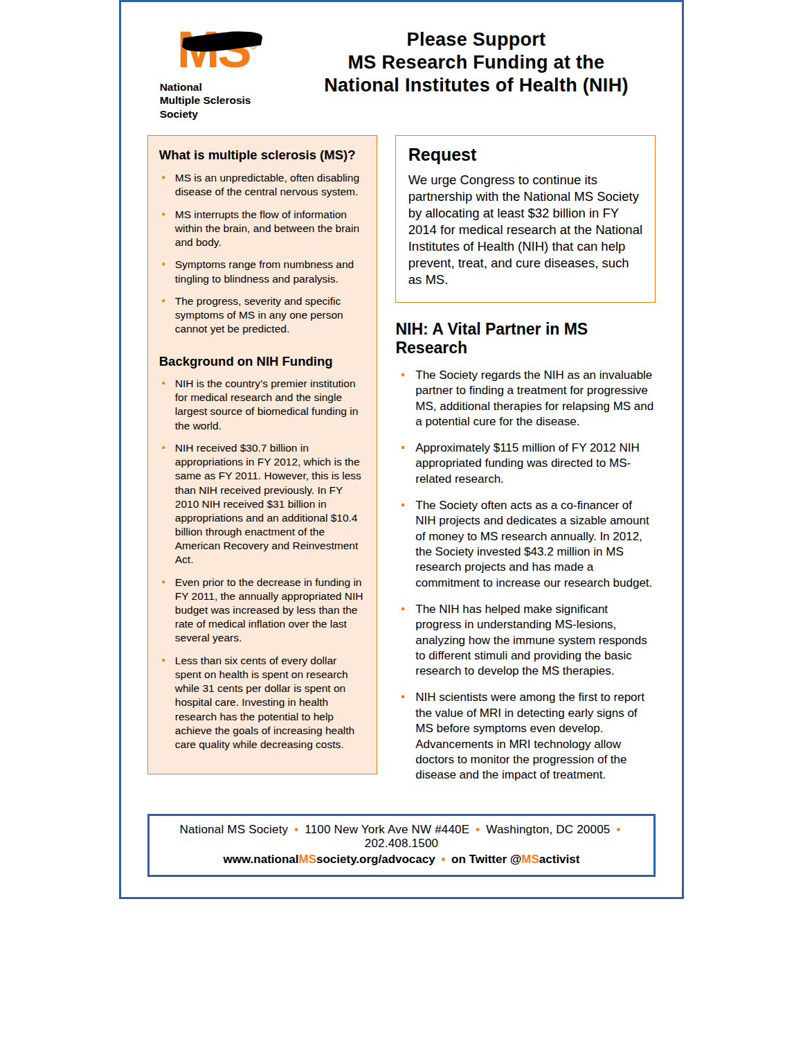MS ®
National
Multiple Sclerosis
Society
Please Support
MS Research Funding at the
National Institutes of Health (NIH)
What is multiple sclerosis (MS)?
MS is an unpredictable, often disabling disease of the central nervous system.
MS interrupts the flow of information within the brain, and between the brain and body.
Symptoms range from numbness and tingling to blindness and paralysis.
The progress, severity and specific symptoms of MS in any one person cannot yet be predicted.
Background on NIH Funding
NIH is the country’s premier institution for medical research and the single largest source of biomedical funding in the world.
NIH received $30.7 billion in appropriations in FY 2012, which is the same as FY 2011. However, this is less than NIH received previously. In FY 2010 NIH received $31 billion in appropriations and an additional $10.4 billion through enactment of the American Recovery and Reinvestment Act.
Even prior to the decrease in funding in FY 2011, the annually appropriated NIH budget was increased by less than the rate of medical inflation over the last several years.
Less than six cents of every dollar spent on health is spent on research while 31 cents per dollar is spent on hospital care. Investing in health research has the potential to help achieve the goals of increasing health care quality while decreasing costs.
Request
We urge Congress to continue its partnership with the National MS Society by allocating at least $32 billion in FY 2014 for medical research at the National Institutes of Health (NIH) that can help prevent, treat, and cure diseases, such as MS.
NIH: A Vital Partner in MS Research
The Society regards the NIH as an invaluable partner to finding a treatment for progressive MS, additional therapies for relapsing MS and a potential cure for the disease.
Approximately $115 million of FY 2012 NIH appropriated funding was directed to MS-related research.
The Society often acts as a co-financer of NIH projects and dedicates a sizable amount of money to MS research annually. In 2012, the Society invested $43.2 million in MS research projects and has made a commitment to increase our research budget.
The NIH has helped make significant progress in understanding MS-lesions, analyzing how the immune system responds to different stimuli and providing the basic research to develop the MS therapies.
NIH scientists were among the first to report the value of MRI in detecting early signs of MS before symptoms even develop. Advancements in MRI technology allow doctors to monitor the progression of the disease and the impact of treatment.
National MS Society • 1100 New York Ave NW #440E • Washington, DC 20005 • 202.408.1500
www.nationalMSsociety.org/advocacy • on Twitter @MSactivist